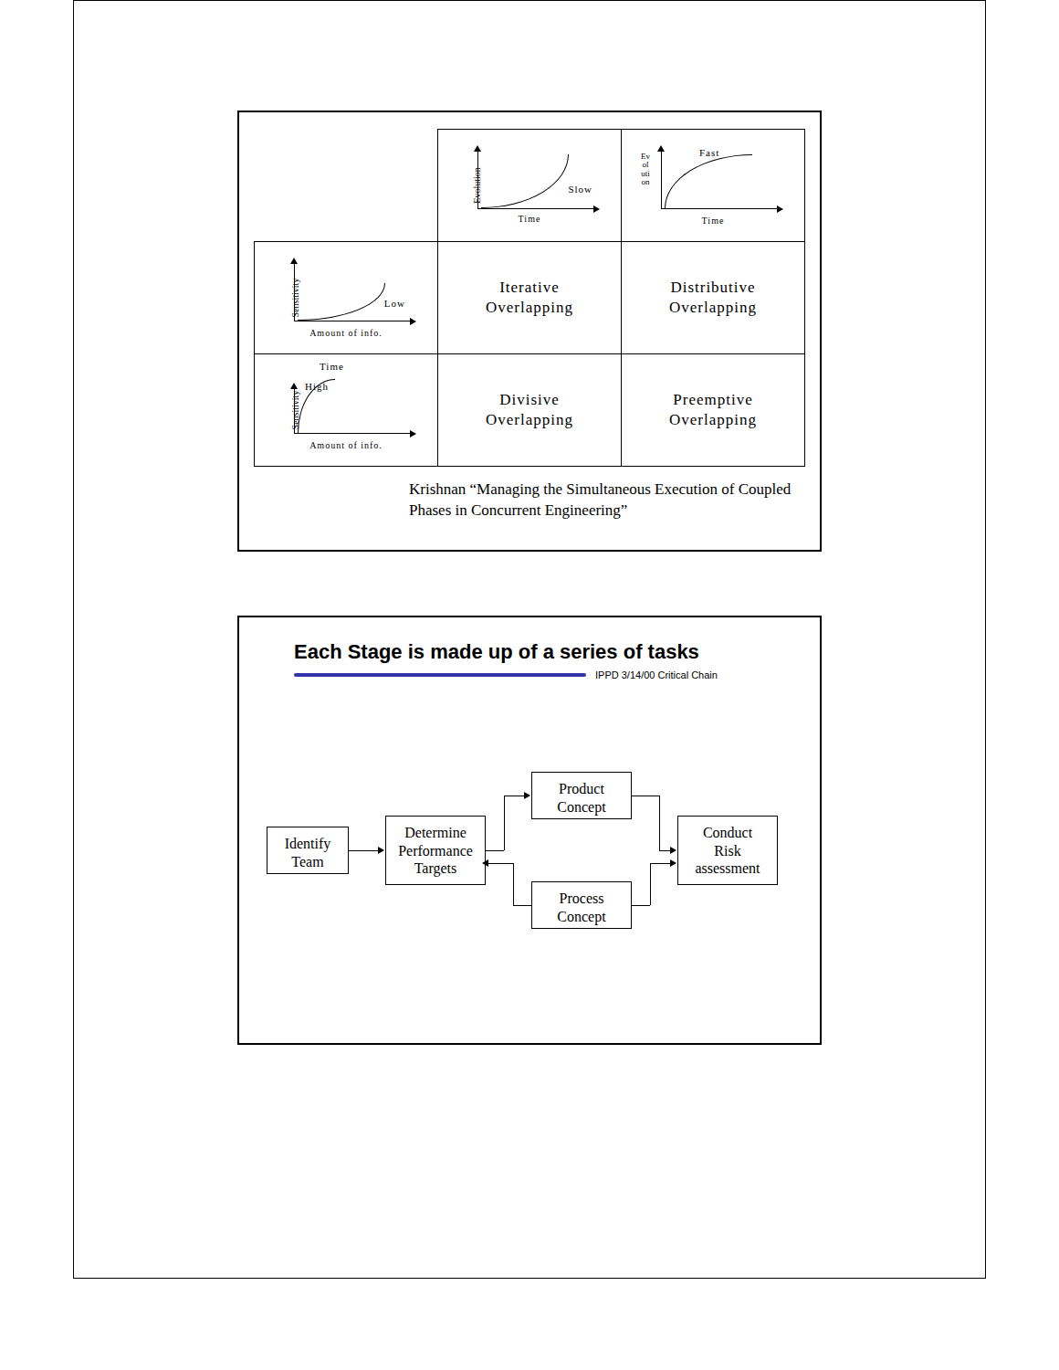| | Evolution Slow Time | Ev ol uti on Fast Time |
| Sensitivity Low Amount of info. | Iterative Overlapping | Distributive Overlapping |
| Time Sensitivity High Amount of info. | Divisive Overlapping | Preemptive Overlapping |
Krishnan “Managing the Simultaneous Execution of Coupled Phases in Concurrent Engineering”
Each Stage is made up of a series of tasks
IPPD 3/14/00 Critical Chain
Identify
Team
Determine
Performance
Targets
Product
Concept
Process
Concept
Conduct
Risk
assessment